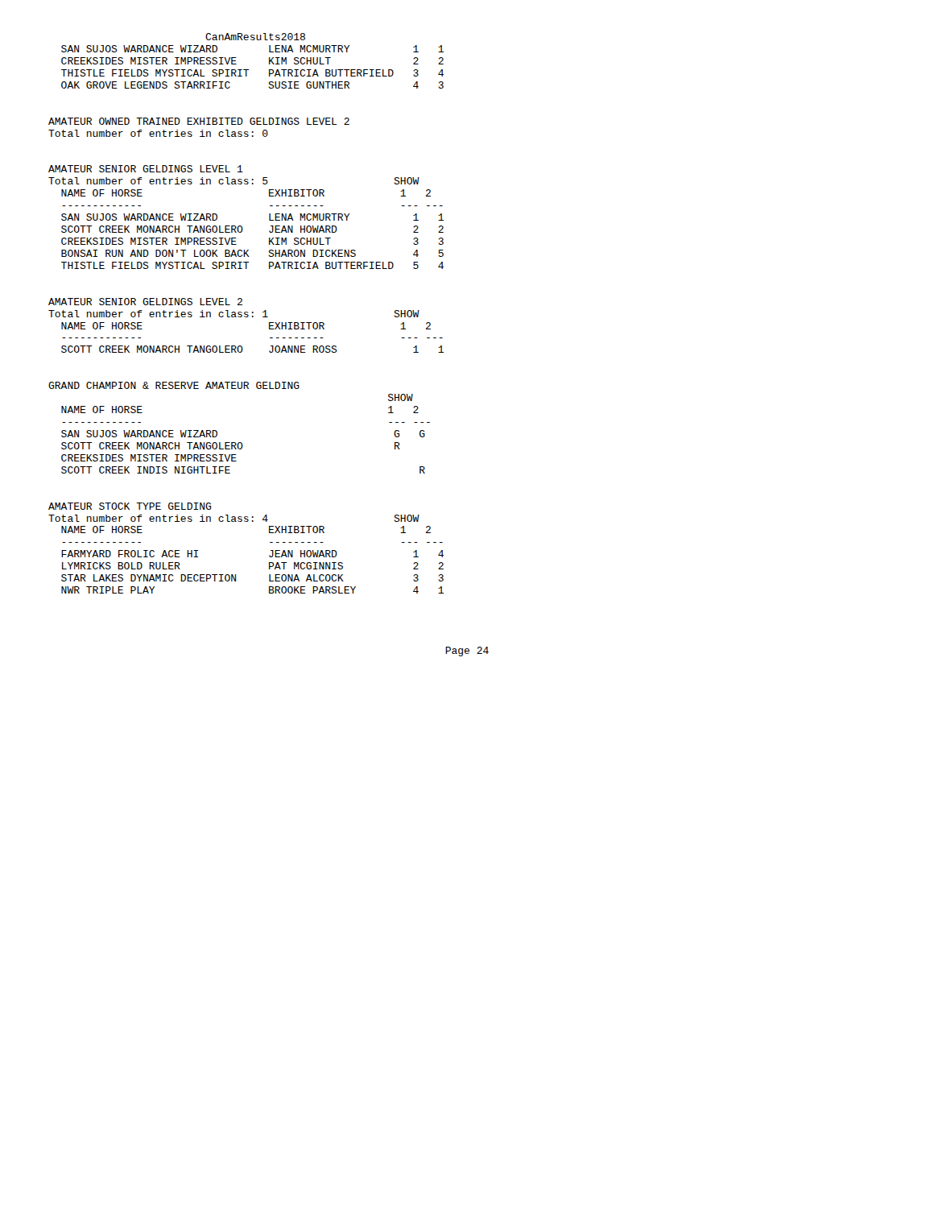CanAmResults2018
  SAN SUJOS WARDANCE WIZARD        LENA MCMURTRY          1   1
  CREEKSIDES MISTER IMPRESSIVE     KIM SCHULT             2   2
  THISTLE FIELDS MYSTICAL SPIRIT   PATRICIA BUTTERFIELD   3   4
  OAK GROVE LEGENDS STARRIFIC      SUSIE GUNTHER          4   3


AMATEUR OWNED TRAINED EXHIBITED GELDINGS LEVEL 2
Total number of entries in class: 0


AMATEUR SENIOR GELDINGS LEVEL 1
Total number of entries in class: 5                    SHOW
  NAME OF HORSE                    EXHIBITOR            1   2
  -------------                    ---------            --- ---
  SAN SUJOS WARDANCE WIZARD        LENA MCMURTRY          1   1
  SCOTT CREEK MONARCH TANGOLERO    JEAN HOWARD            2   2
  CREEKSIDES MISTER IMPRESSIVE     KIM SCHULT             3   3
  BONSAI RUN AND DON'T LOOK BACK   SHARON DICKENS         4   5
  THISTLE FIELDS MYSTICAL SPIRIT   PATRICIA BUTTERFIELD   5   4


AMATEUR SENIOR GELDINGS LEVEL 2
Total number of entries in class: 1                    SHOW
  NAME OF HORSE                    EXHIBITOR            1   2
  -------------                    ---------            --- ---
  SCOTT CREEK MONARCH TANGOLERO    JOANNE ROSS            1   1


GRAND CHAMPION & RESERVE AMATEUR GELDING
                                                      SHOW
  NAME OF HORSE                                       1   2
  -------------                                       --- ---
  SAN SUJOS WARDANCE WIZARD                            G   G
  SCOTT CREEK MONARCH TANGOLERO                        R
  CREEKSIDES MISTER IMPRESSIVE
  SCOTT CREEK INDIS NIGHTLIFE                              R


AMATEUR STOCK TYPE GELDING
Total number of entries in class: 4                    SHOW
  NAME OF HORSE                    EXHIBITOR            1   2
  -------------                    ---------            --- ---
  FARMYARD FROLIC ACE HI           JEAN HOWARD            1   4
  LYMRICKS BOLD RULER              PAT MCGINNIS           2   2
  STAR LAKES DYNAMIC DECEPTION     LEONA ALCOCK           3   3
  NWR TRIPLE PLAY                  BROOKE PARSLEY         4   1
Page 24